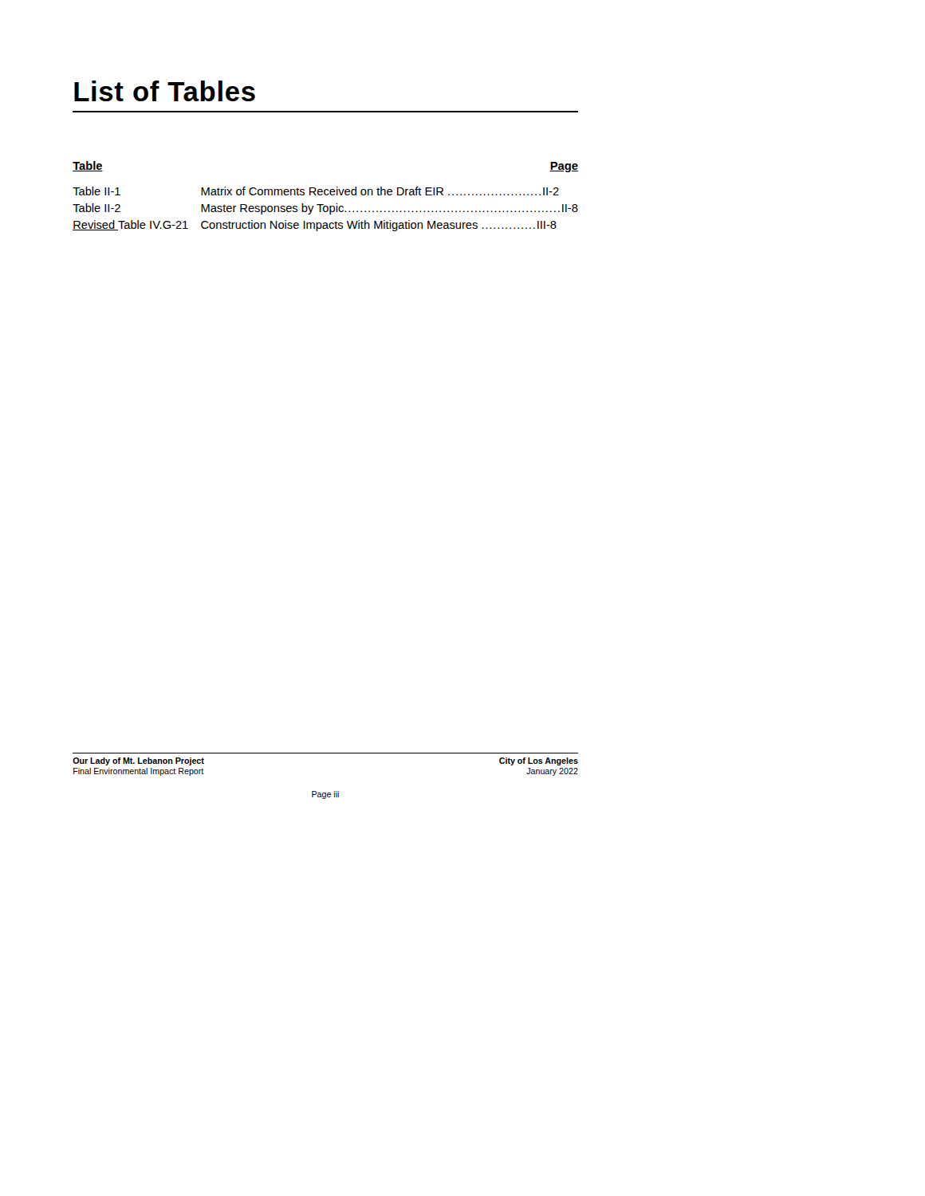List of Tables
| Table | Page |
| --- | --- |
| Table II-1 | Matrix of Comments Received on the Draft EIR ........................ II-2 |
| Table II-2 | Master Responses by Topic ....................................................... II-8 |
| Revised Table IV.G-21 | Construction Noise Impacts With Mitigation Measures .............. III-8 |
Our Lady of Mt. Lebanon Project
Final Environmental Impact Report
City of Los Angeles
January 2022
Page iii